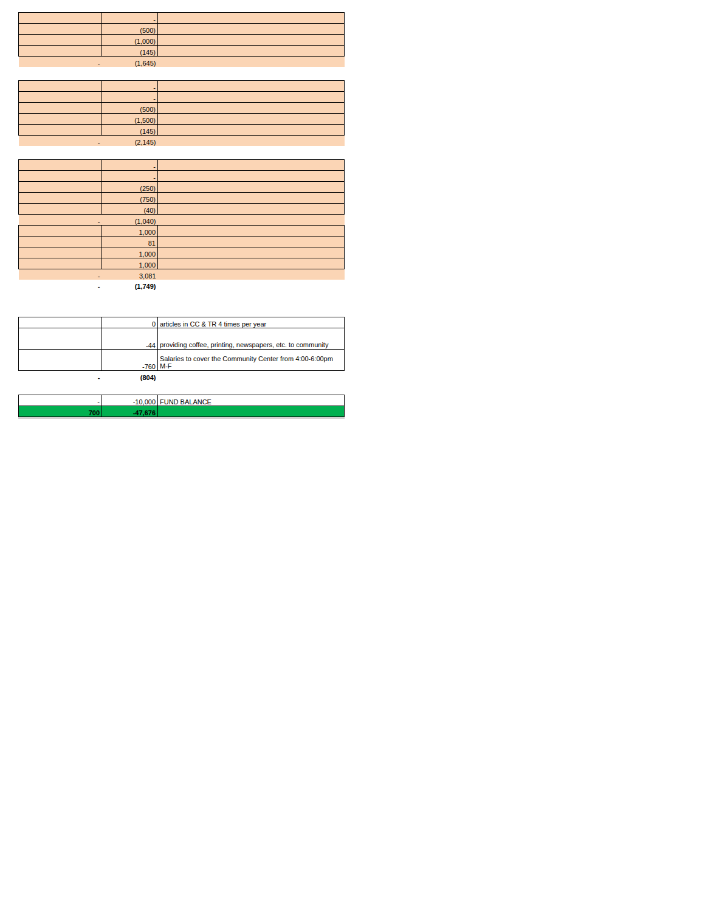| | - | |
| | (500) | |
| | (1,000) | |
| | (145) | |
| - | (1,645) | |
| | - | |
| | - | |
| | (500) | |
| | (1,500) | |
| | (145) | |
| - | (2,145) | |
| | - | |
| | - | |
| | (250) | |
| | (750) | |
| | (40) | |
| - | (1,040) | |
| | 1,000 | |
| | 81 | |
| | 1,000 | |
| | 1,000 | |
| - | 3,081 | |
| - | (1,749) | |
| | 0 | articles in CC & TR 4 times per year |
| | -44 | providing coffee, printing, newspapers, etc. to community |
| | -760 | Salaries to cover the Community Center from 4:00-6:00pm M-F |
| - | (804) | |
| - | -10,000 | FUND BALANCE |
| 700 | -47,676 | |